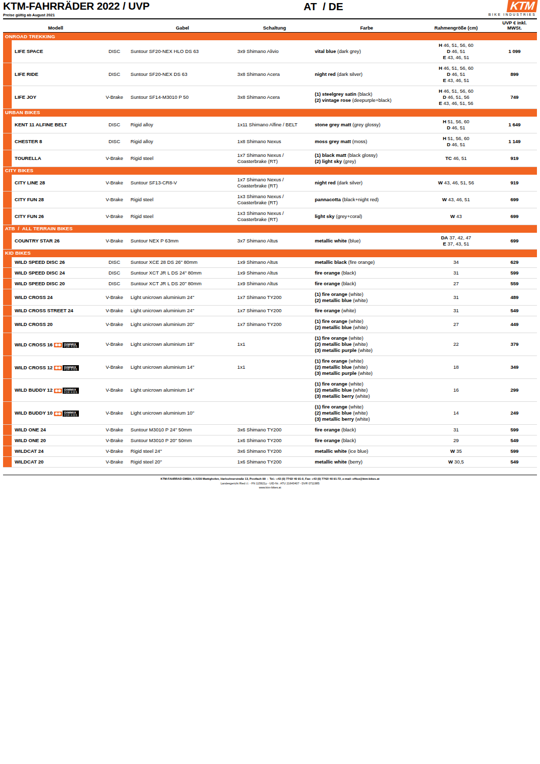KTM-FAHRRÄDER 2022 / UVP
Preise gültig ab August 2021
AT / DE
KTM
BIKE INDUSTRIES
| | Modell | | Gabel | Schaltung | Farbe | Rahmengröße (cm) | UVP € inkl. MWSt. |
| --- | --- | --- | --- | --- | --- | --- | --- |
| ONROAD TREKKING |
| | LIFE SPACE | DISC | Suntour SF20-NEX HLO DS 63 | 3x9 Shimano Alivio | vital blue (dark grey) | H 46, 51, 56, 60 D 46, 51 E 43, 46, 51 | 1 099 |
| | LIFE RIDE | DISC | Suntour SF20-NEX DS 63 | 3x8 Shimano Acera | night red (dark silver) | H 46, 51, 56, 60 D 46, 51 E 43, 46, 51 | 899 |
| | LIFE JOY | V-Brake | Suntour SF14-M3010 P 50 | 3x8 Shimano Acera | (1) steelgrey satin (black) (2) vintage rose (deepurple+black) | H 46, 51, 56, 60 D 46, 51, 56 E 43, 46, 51, 56 | 749 |
| URBAN BIKES |
| | KENT 11 ALFINE BELT | DISC | Rigid alloy | 1x11 Shimano Alfine / BELT | stone grey matt (grey glossy) | H 51, 56, 60 D 46, 51 | 1 649 |
| | CHESTER 8 | DISC | Rigid alloy | 1x8 Shimano Nexus | moss grey matt (moss) | H 51, 56, 60 D 46, 51 | 1 149 |
| | TOURELLA | V-Brake | Rigid steel | 1x7 Shimano Nexus / Coasterbrake (RT) | (1) black matt (black glossy) (2) light sky (grey) | TC 46, 51 | 919 |
| CITY BIKES |
| | CITY LINE 28 | V-Brake | Suntour SF13-CR8-V | 1x7 Shimano Nexus / Coasterbrake (RT) | night red (dark silver) | W 43, 46, 51, 56 | 919 |
| | CITY FUN 28 | V-Brake | Rigid steel | 1x3 Shimano Nexus / Coasterbrake (RT) | pannacotta (black+night red) | W 43, 46, 51 | 699 |
| | CITY FUN 26 | V-Brake | Rigid steel | 1x3 Shimano Nexus / Coasterbrake (RT) | light sky (grey+coral) | W 43 | 699 |
| ATB / ALL TERRAIN BIKES |
| | COUNTRY STAR 26 | V-Brake | Suntour NEX P 63mm | 3x7 Shimano Altus | metallic white (blue) | DA 37, 42, 47 E 37, 43, 51 | 699 |
| KID BIKES |
| | WILD SPEED DISC 26 | DISC | Suntour XCE 28 DS 26" 80mm | 1x9 Shimano Altus | metallic black (fire orange) | 34 | 629 |
| | WILD SPEED DISC 24 | DISC | Suntour XCT JR L DS 24" 80mm | 1x9 Shimano Altus | fire orange (black) | 31 | 599 |
| | WILD SPEED DISC 20 | DISC | Suntour XCT JR L DS 20" 80mm | 1x9 Shimano Altus | fire orange (black) | 27 | 559 |
| | WILD CROSS 24 | V-Brake | Light unicrown aluminium 24" | 1x7 Shimano TY200 | (1) fire orange (white) (2) metallic blue (white) | 31 | 489 |
| | WILD CROSS STREET 24 | V-Brake | Light unicrown aluminium 24" | 1x7 Shimano TY200 | fire orange (white) | 31 | 549 |
| | WILD CROSS 20 | V-Brake | Light unicrown aluminium 20" | 1x7 Shimano TY200 | (1) fire orange (white) (2) metallic blue (white) | 27 | 449 |
| | WILD CROSS 16 ◉◉ DIMMIX FOR KIDS | V-Brake | Light unicrown aluminium 18" | 1x1 | (1) fire orange (white) (2) metallic blue (white) (3) metallic purple (white) | 22 | 379 |
| | WILD CROSS 12 ◉◉ DIMMIX FOR KIDS | V-Brake | Light unicrown aluminium 14" | 1x1 | (1) fire orange (white) (2) metallic blue (white) (3) metallic purple (white) | 18 | 349 |
| | WILD BUDDY 12 ◉◉ DIMMIX FOR KIDS | V-Brake | Light unicrown aluminium 14" | | (1) fire orange (white) (2) metallic blue (white) (3) metallic berry (white) | 16 | 299 |
| | WILD BUDDY 10 ◉◉ DIMMIX FOR KIDS | V-Brake | Light unicrown aluminium 10" | | (1) fire orange (white) (2) metallic blue (white) (3) metallic berry (white) | 14 | 249 |
| | WILD ONE 24 | V-Brake | Suntour M3010 P 24" 50mm | 3x6 Shimano TY200 | fire orange (black) | 31 | 599 |
| | WILD ONE 20 | V-Brake | Suntour M3010 P 20" 50mm | 1x6 Shimano TY200 | fire orange (black) | 29 | 549 |
| | WILDCAT 24 | V-Brake | Rigid steel 24" | 3x6 Shimano TY200 | metallic white (ice blue) | W 35 | 599 |
| | WILDCAT 20 | V-Brake | Rigid steel 20" | 1x6 Shimano TY200 | metallic white (berry) | W 30,5 | 549 |
KTM-FAHRRAD GMBH, A-5230 Mattighofen, Harlochnerstraße 13, Postfach 99 - Tel.: +43 (0) 7742/ 40 91-0, Fax: +43 (0) 7742/ 40 91-72, e-mail: office@ktm-bikes.at
Landesgericht Ried i.I. - FN 115921y - UID-Nr.: ATU 21643407 - DVR 0711985
www.ktm-bikes.at